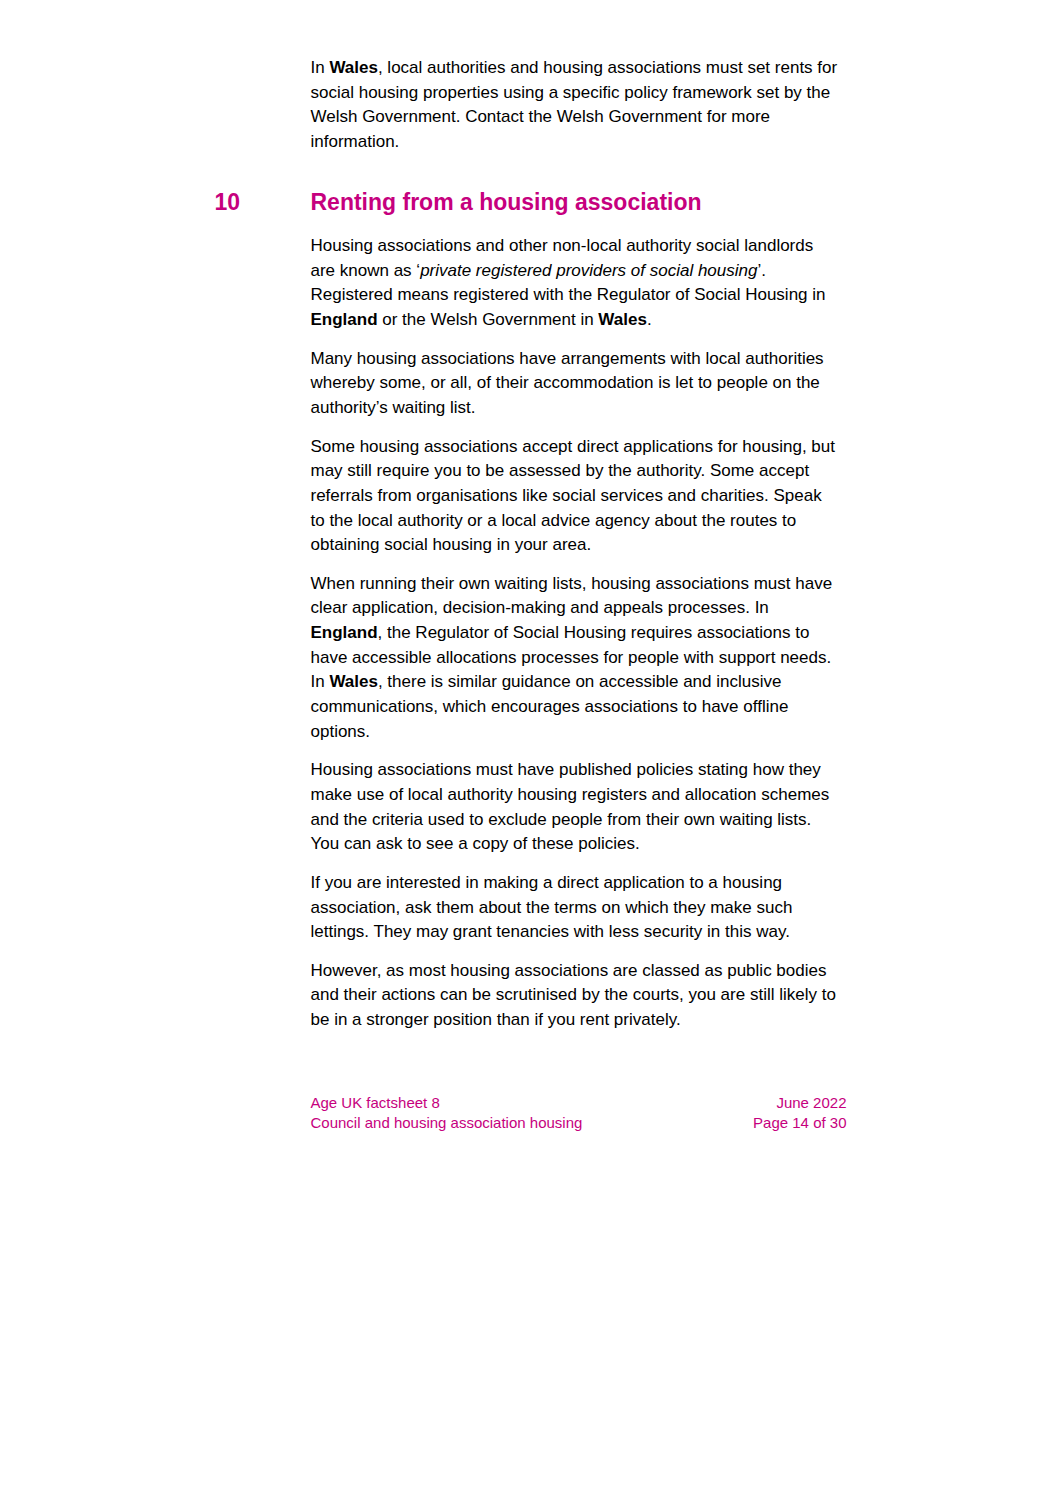In Wales, local authorities and housing associations must set rents for social housing properties using a specific policy framework set by the Welsh Government. Contact the Welsh Government for more information.
10 Renting from a housing association
Housing associations and other non-local authority social landlords are known as ‘private registered providers of social housing’. Registered means registered with the Regulator of Social Housing in England or the Welsh Government in Wales.
Many housing associations have arrangements with local authorities whereby some, or all, of their accommodation is let to people on the authority’s waiting list.
Some housing associations accept direct applications for housing, but may still require you to be assessed by the authority. Some accept referrals from organisations like social services and charities. Speak to the local authority or a local advice agency about the routes to obtaining social housing in your area.
When running their own waiting lists, housing associations must have clear application, decision-making and appeals processes. In England, the Regulator of Social Housing requires associations to have accessible allocations processes for people with support needs. In Wales, there is similar guidance on accessible and inclusive communications, which encourages associations to have offline options.
Housing associations must have published policies stating how they make use of local authority housing registers and allocation schemes and the criteria used to exclude people from their own waiting lists. You can ask to see a copy of these policies.
If you are interested in making a direct application to a housing association, ask them about the terms on which they make such lettings. They may grant tenancies with less security in this way.
However, as most housing associations are classed as public bodies and their actions can be scrutinised by the courts, you are still likely to be in a stronger position than if you rent privately.
Age UK factsheet 8
Council and housing association housing
June 2022
Page 14 of 30